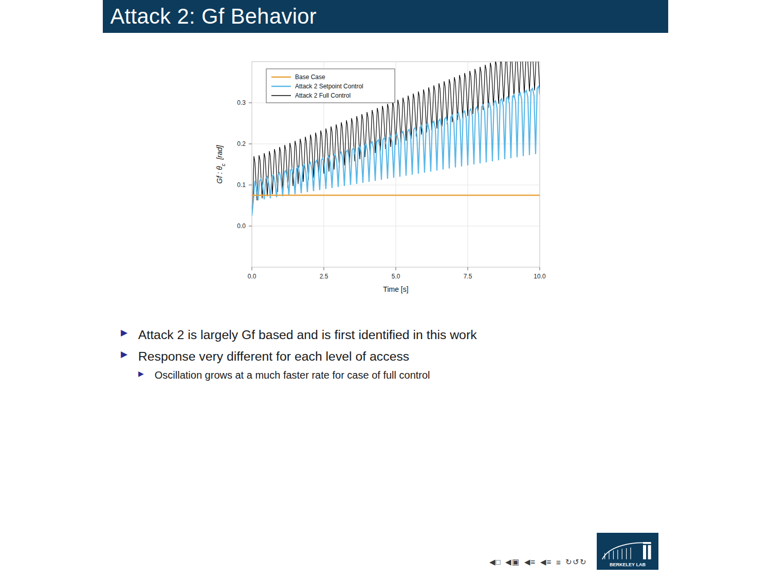Attack 2: Gf Behavior
Gf theta_c versus time for base case and Attack 2 under setpoint control and full control Line chart. Horizontal axis Time in seconds from 0.0 to 10.0 with ticks at 0.0, 2.5, 5.0, 7.5, 10.0. Vertical axis Gf colon theta subscript c in radians with labeled ticks at 0.0, 0.1, 0.2 and 0.3. The base case is a flat orange line near 0.075 radians. Attack 2 setpoint control is a light blue oscillation whose envelope grows slowly from about 0.08 to 0.21 radians. Attack 2 full control is a black oscillation whose envelope grows much faster, reaching roughly 0.38 radians at the top and dipping below 0.0 radians near the end. 0.0 2.5 5.0 7.5 10.0 0.3 0.2 0.1 0.0 Time [s] Gf : θc [rad] Base Case Attack 2 Setpoint Control Attack 2 Full Control
Attack 2 is largely Gf based and is first identified in this work
Response very different for each level of access
Oscillation grows at a much faster rate for case of full control
◀□ ◀▣ ◀≡ ◀≡ ≡ ↻↺↻
BERKELEY LAB